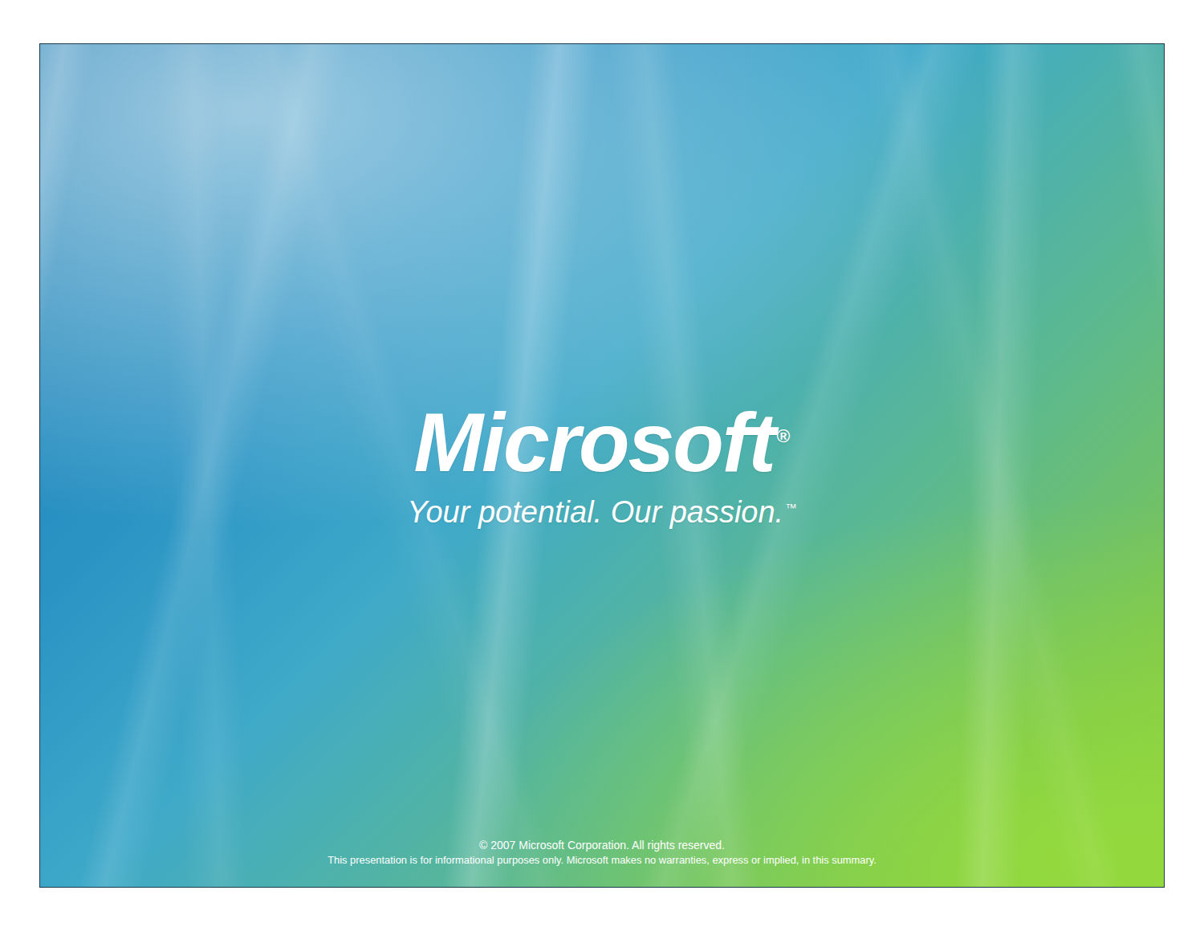Microsoft®
Your potential. Our passion.™
© 2007 Microsoft Corporation. All rights reserved.
This presentation is for informational purposes only. Microsoft makes no warranties, express or implied, in this summary.